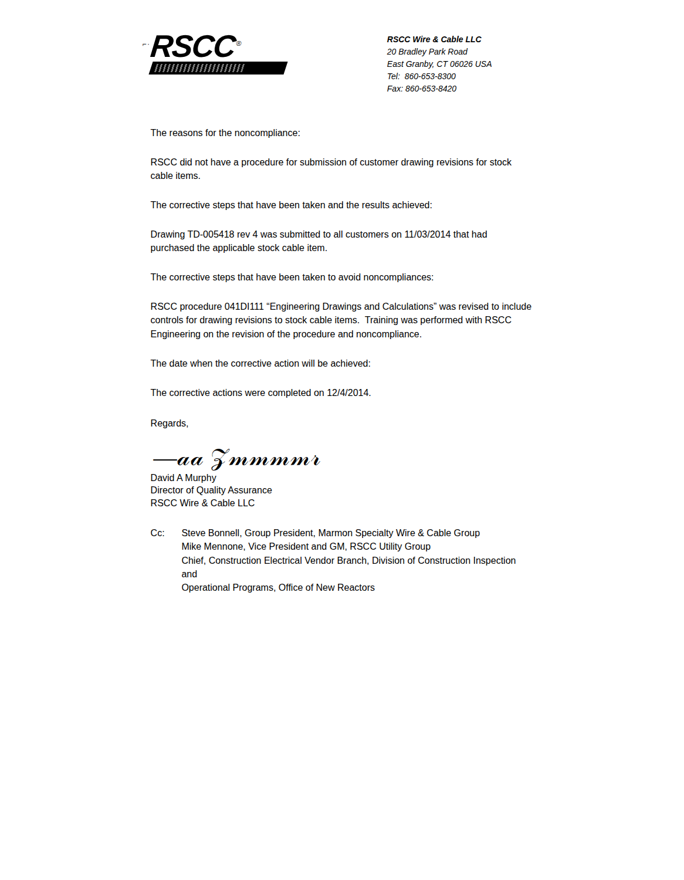⌐ ·
RSCC®
RSCC Wire & Cable LLC
20 Bradley Park Road
East Granby, CT 06026 USA
Tel: 860-653-8300
Fax: 860-653-8420
The reasons for the noncompliance:
RSCC did not have a procedure for submission of customer drawing revisions for stock cable items.
The corrective steps that have been taken and the results achieved:
Drawing TD-005418 rev 4 was submitted to all customers on 11/03/2014 that had purchased the applicable stock cable item.
The corrective steps that have been taken to avoid noncompliances:
RSCC procedure 041DI111 “Engineering Drawings and Calculations” was revised to include controls for drawing revisions to stock cable items. Training was performed with RSCC Engineering on the revision of the procedure and noncompliance.
The date when the corrective action will be achieved:
The corrective actions were completed on 12/4/2014.
Regards,
—​𝒶𝒶 𝒵𝓂𝓂𝓂𝓂𝓇
David A Murphy
Director of Quality Assurance
RSCC Wire & Cable LLC
Cc:
Steve Bonnell, Group President, Marmon Specialty Wire & Cable Group
Mike Mennone, Vice President and GM, RSCC Utility Group
Chief, Construction Electrical Vendor Branch, Division of Construction Inspection and
Operational Programs, Office of New Reactors